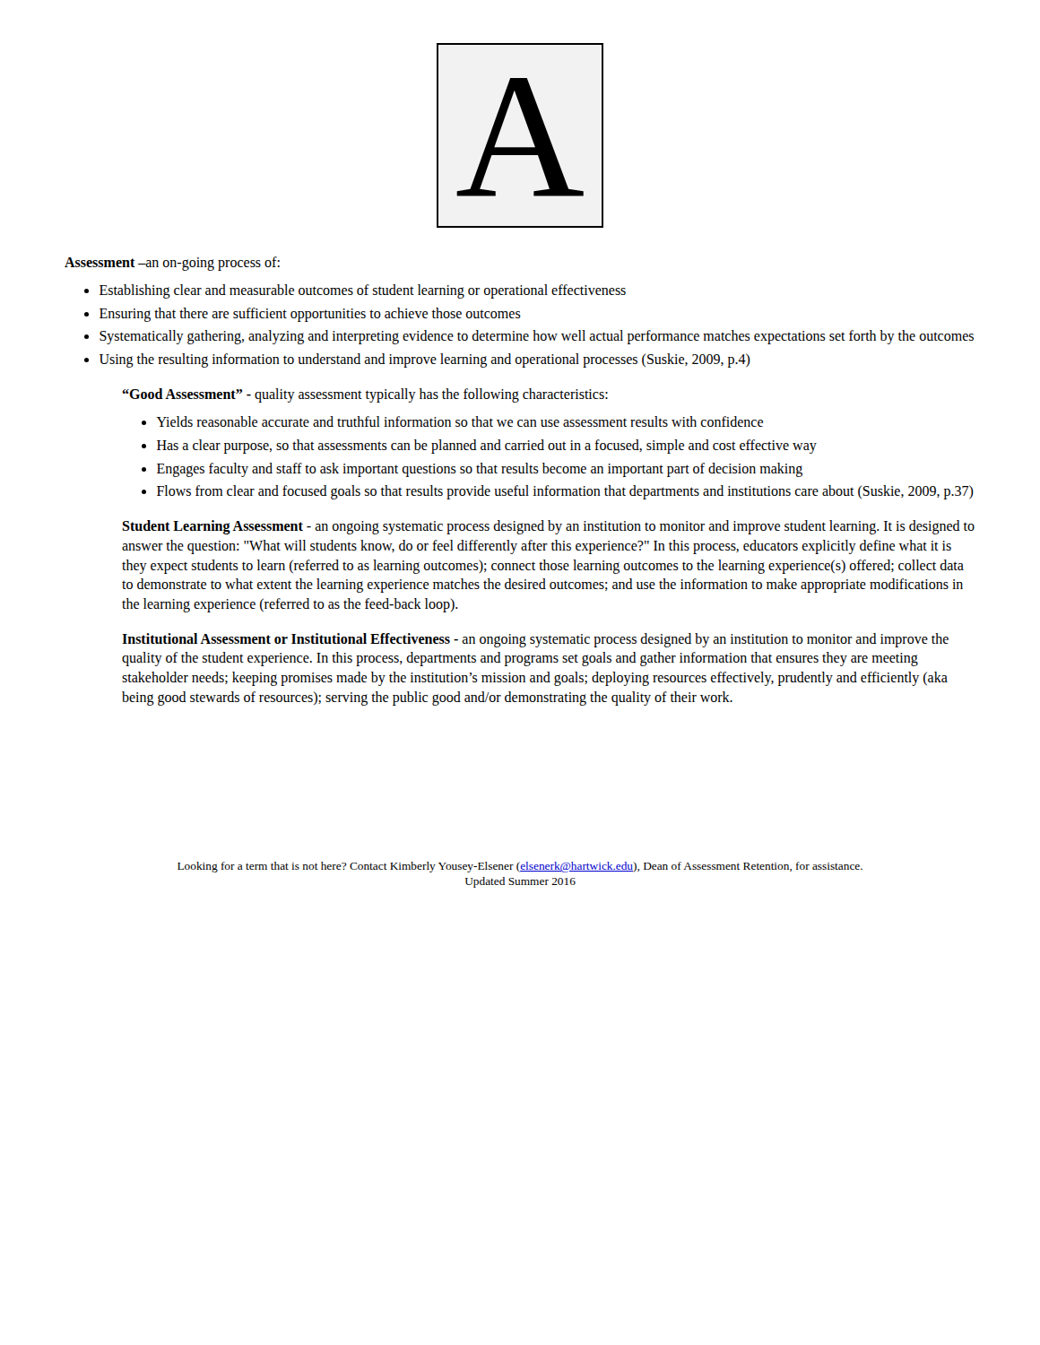A
Assessment –an on-going process of:
Establishing clear and measurable outcomes of student learning or operational effectiveness
Ensuring that there are sufficient opportunities to achieve those outcomes
Systematically gathering, analyzing and interpreting evidence to determine how well actual performance matches expectations set forth by the outcomes
Using the resulting information to understand and improve learning and operational processes (Suskie, 2009, p.4)
“Good Assessment” - quality assessment typically has the following characteristics:
Yields reasonable accurate and truthful information so that we can use assessment results with confidence
Has a clear purpose, so that assessments can be planned and carried out in a focused, simple and cost effective way
Engages faculty and staff to ask important questions so that results become an important part of decision making
Flows from clear and focused goals so that results provide useful information that departments and institutions care about (Suskie, 2009, p.37)
Student Learning Assessment - an ongoing systematic process designed by an institution to monitor and improve student learning. It is designed to answer the question: "What will students know, do or feel differently after this experience?" In this process, educators explicitly define what it is they expect students to learn (referred to as learning outcomes); connect those learning outcomes to the learning experience(s) offered; collect data to demonstrate to what extent the learning experience matches the desired outcomes; and use the information to make appropriate modifications in the learning experience (referred to as the feed-back loop).
Institutional Assessment or Institutional Effectiveness - an ongoing systematic process designed by an institution to monitor and improve the quality of the student experience. In this process, departments and programs set goals and gather information that ensures they are meeting stakeholder needs; keeping promises made by the institution’s mission and goals; deploying resources effectively, prudently and efficiently (aka being good stewards of resources); serving the public good and/or demonstrating the quality of their work.
Looking for a term that is not here? Contact Kimberly Yousey-Elsener (elsenerk@hartwick.edu), Dean of Assessment Retention, for assistance.
Updated Summer 2016